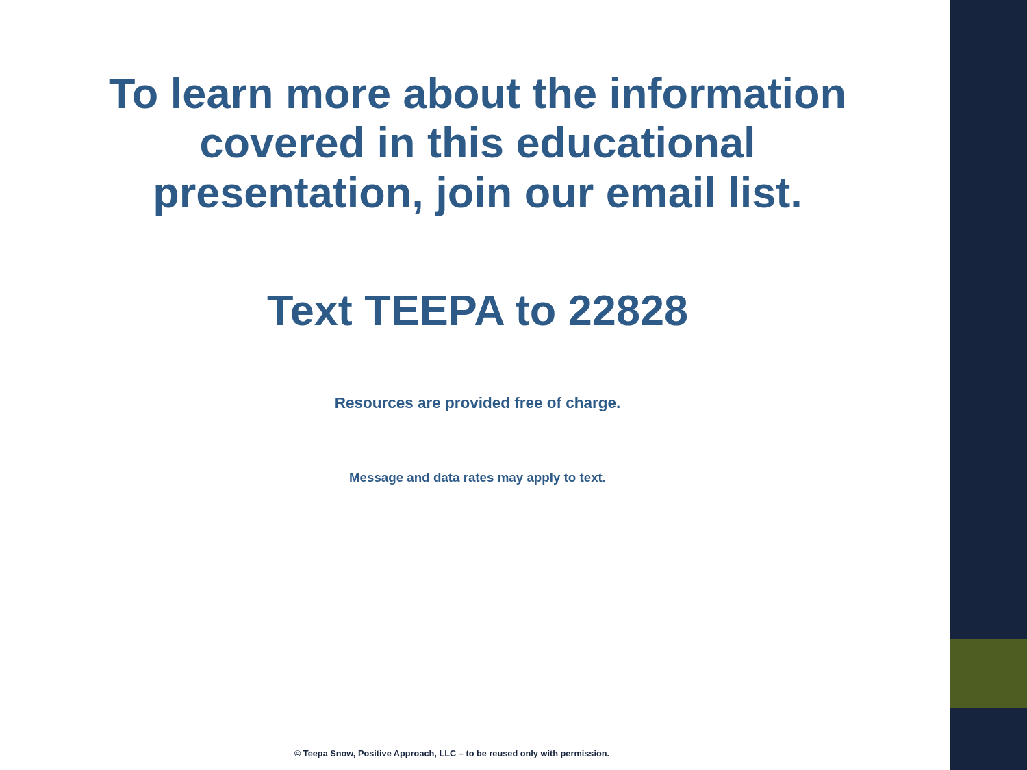To learn more about the information covered in this educational presentation, join our email list.
Text TEEPA to 22828
Resources are provided free of charge.
Message and data rates may apply to text.
© Teepa Snow, Positive Approach, LLC – to be reused only with permission.